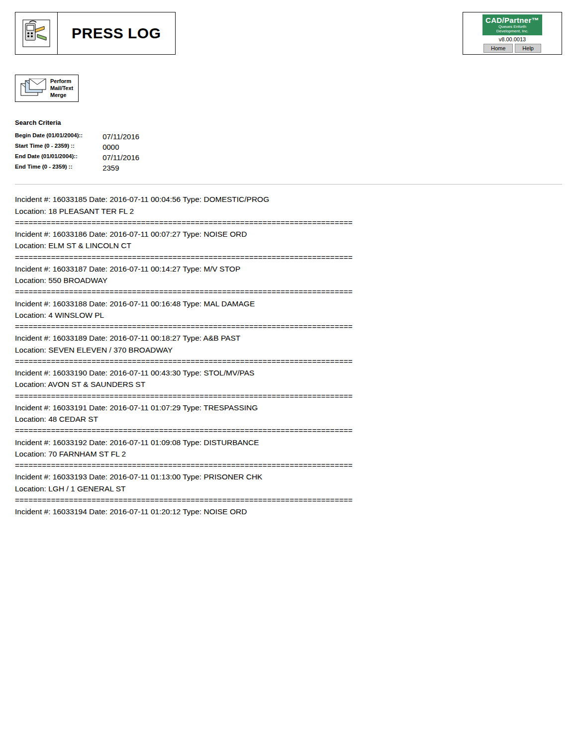PRESS LOG
CAD/Partner™ Queues Enforth Development, Inc.
v8.00.0013
Home Help
Perform
Mail/Text
Merge
Search Criteria
| Begin Date (01/01/2004):: | 07/11/2016 |
| Start Time (0 - 2359) :: | 0000 |
| End Date (01/01/2004):: | 07/11/2016 |
| End Time (0 - 2359) :: | 2359 |
Incident #: 16033185 Date: 2016-07-11 00:04:56 Type: DOMESTIC/PROG
Location: 18 PLEASANT TER FL 2
===========================================================================
Incident #: 16033186 Date: 2016-07-11 00:07:27 Type: NOISE ORD
Location: ELM ST & LINCOLN CT
===========================================================================
Incident #: 16033187 Date: 2016-07-11 00:14:27 Type: M/V STOP
Location: 550 BROADWAY
===========================================================================
Incident #: 16033188 Date: 2016-07-11 00:16:48 Type: MAL DAMAGE
Location: 4 WINSLOW PL
===========================================================================
Incident #: 16033189 Date: 2016-07-11 00:18:27 Type: A&B PAST
Location: SEVEN ELEVEN / 370 BROADWAY
===========================================================================
Incident #: 16033190 Date: 2016-07-11 00:43:30 Type: STOL/MV/PAS
Location: AVON ST & SAUNDERS ST
===========================================================================
Incident #: 16033191 Date: 2016-07-11 01:07:29 Type: TRESPASSING
Location: 48 CEDAR ST
===========================================================================
Incident #: 16033192 Date: 2016-07-11 01:09:08 Type: DISTURBANCE
Location: 70 FARNHAM ST FL 2
===========================================================================
Incident #: 16033193 Date: 2016-07-11 01:13:00 Type: PRISONER CHK
Location: LGH / 1 GENERAL ST
===========================================================================
Incident #: 16033194 Date: 2016-07-11 01:20:12 Type: NOISE ORD